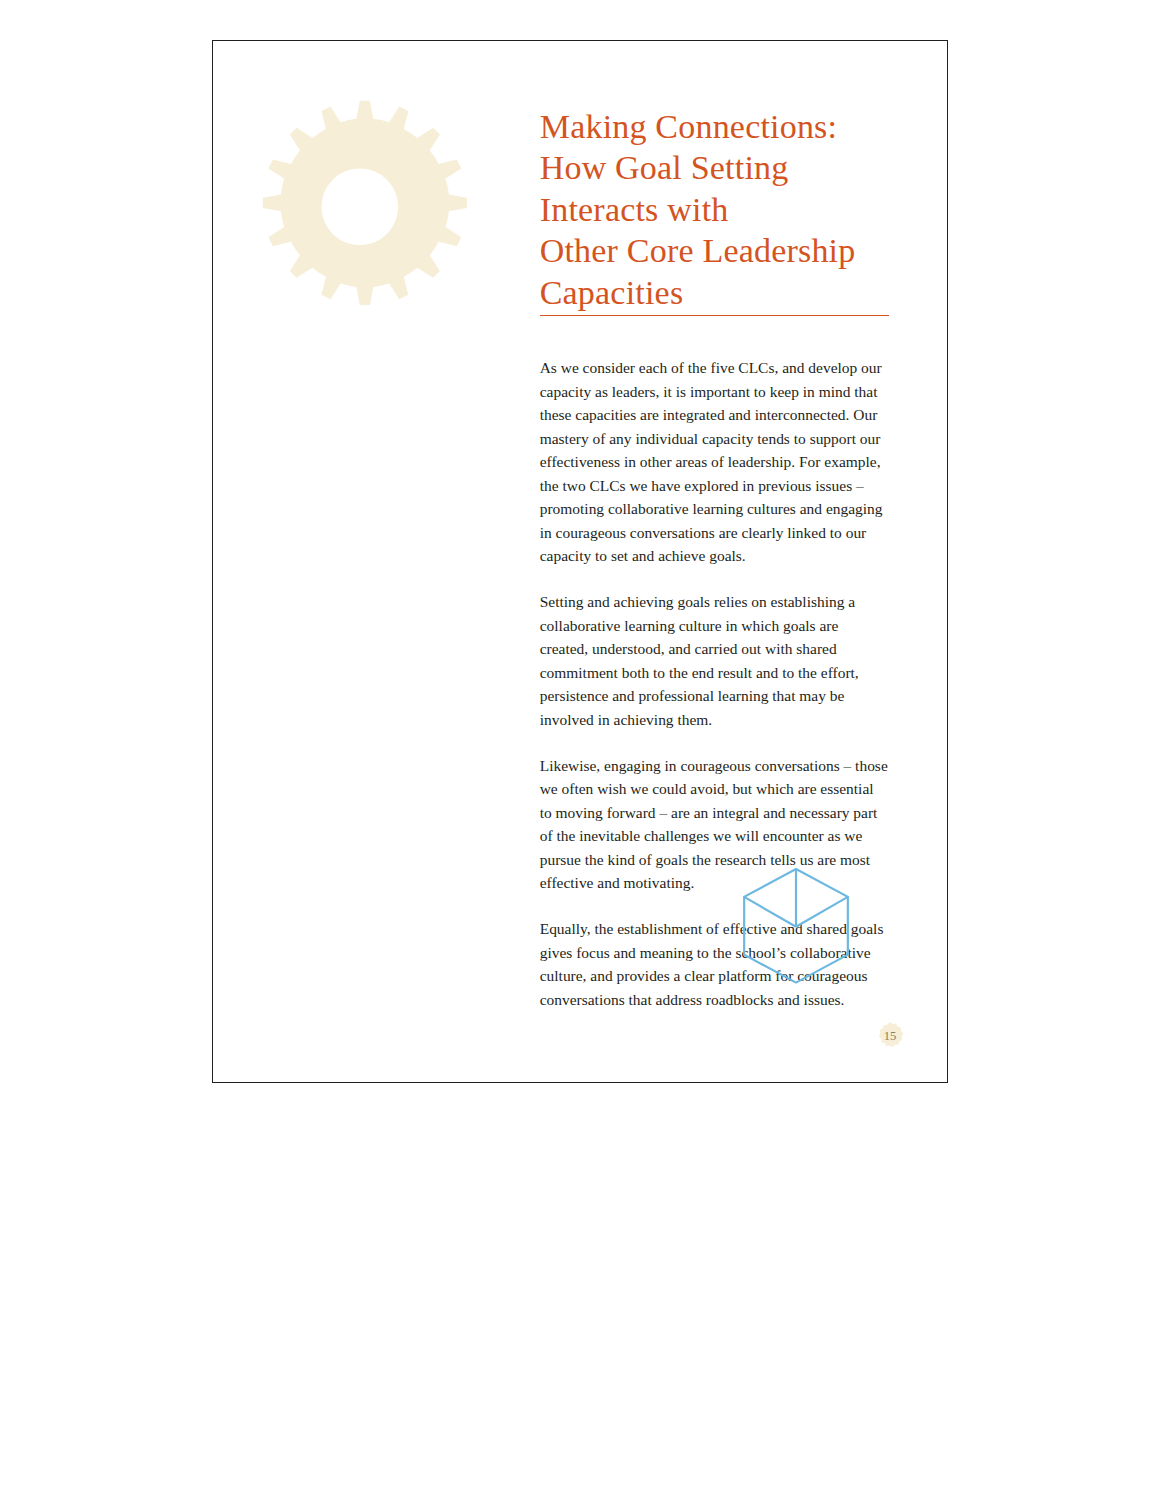Making Connections:
How Goal Setting Interacts with
Other Core Leadership Capacities
As we consider each of the five CLCs, and develop our capacity as leaders, it is important to keep in mind that these capacities are integrated and interconnected. Our mastery of any individual capacity tends to support our effectiveness in other areas of leadership. For example, the two CLCs we have explored in previous issues – promoting collaborative learning cultures and engaging in courageous conversations are clearly linked to our capacity to set and achieve goals.
Setting and achieving goals relies on establishing a collaborative learning culture in which goals are created, understood, and carried out with shared commitment both to the end result and to the effort, persistence and professional learning that may be involved in achieving them.
Likewise, engaging in courageous conversations – those we often wish we could avoid, but which are essential to moving forward – are an integral and necessary part of the inevitable challenges we will encounter as we pursue the kind of goals the research tells us are most effective and motivating.
Equally, the establishment of effective and shared goals gives focus and meaning to the school’s collaborative culture, and provides a clear platform for courageous conversations that address roadblocks and issues.
15